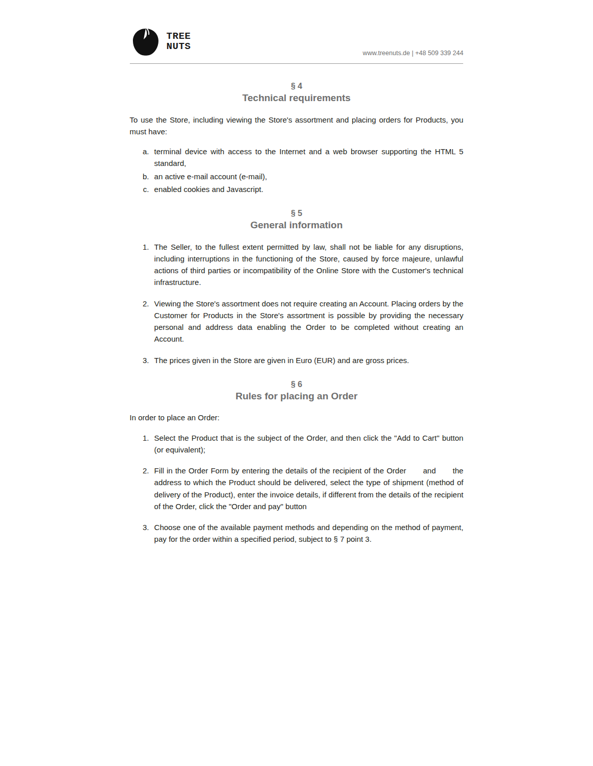Tree
Nuts
www.treenuts.de | +48 509 339 244
§ 4
Technical requirements
To use the Store, including viewing the Store's assortment and placing orders for Products, you must have:
terminal device with access to the Internet and a web browser supporting the HTML 5 standard,
an active e-mail account (e-mail),
enabled cookies and Javascript.
§ 5
General information
The Seller, to the fullest extent permitted by law, shall not be liable for any disruptions, including interruptions in the functioning of the Store, caused by force majeure, unlawful actions of third parties or incompatibility of the Online Store with the Customer's technical infrastructure.
Viewing the Store's assortment does not require creating an Account. Placing orders by the Customer for Products in the Store's assortment is possible by providing the necessary personal and address data enabling the Order to be completed without creating an Account.
The prices given in the Store are given in Euro (EUR) and are gross prices.
§ 6
Rules for placing an Order
In order to place an Order:
Select the Product that is the subject of the Order, and then click the "Add to Cart" button (or equivalent);
Fill in the Order Form by entering the details of the recipient of the Order and the address to which the Product should be delivered, select the type of shipment (method of delivery of the Product), enter the invoice details, if different from the details of the recipient of the Order, click the "Order and pay" button
Choose one of the available payment methods and depending on the method of payment, pay for the order within a specified period, subject to § 7 point 3.